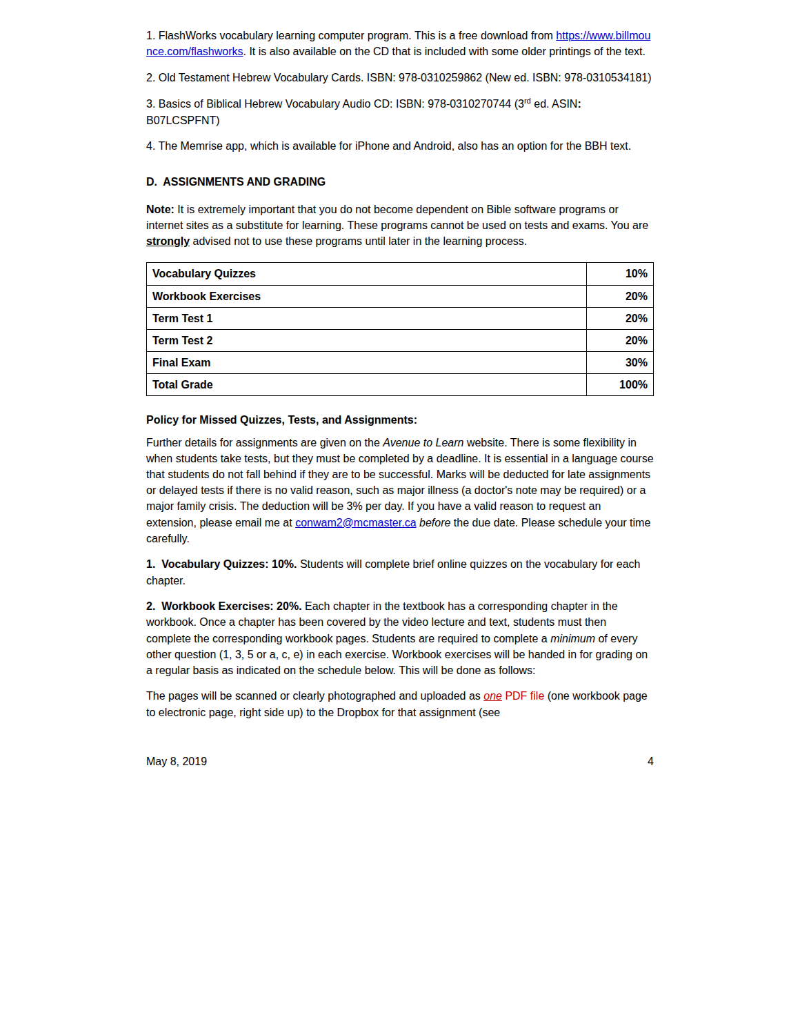1. FlashWorks vocabulary learning computer program. This is a free download from https://www.billmounce.com/flashworks. It is also available on the CD that is included with some older printings of the text.
2. Old Testament Hebrew Vocabulary Cards. ISBN: 978-0310259862 (New ed. ISBN: 978-0310534181)
3. Basics of Biblical Hebrew Vocabulary Audio CD: ISBN: 978-0310270744 (3rd ed. ASIN: B07LCSPFNT)
4. The Memrise app, which is available for iPhone and Android, also has an option for the BBH text.
D. ASSIGNMENTS AND GRADING
Note: It is extremely important that you do not become dependent on Bible software programs or internet sites as a substitute for learning. These programs cannot be used on tests and exams. You are strongly advised not to use these programs until later in the learning process.
| Vocabulary Quizzes | 10% |
| Workbook Exercises | 20% |
| Term Test 1 | 20% |
| Term Test 2 | 20% |
| Final Exam | 30% |
| Total Grade | 100% |
Policy for Missed Quizzes, Tests, and Assignments:
Further details for assignments are given on the Avenue to Learn website. There is some flexibility in when students take tests, but they must be completed by a deadline. It is essential in a language course that students do not fall behind if they are to be successful. Marks will be deducted for late assignments or delayed tests if there is no valid reason, such as major illness (a doctor's note may be required) or a major family crisis. The deduction will be 3% per day. If you have a valid reason to request an extension, please email me at conwam2@mcmaster.ca before the due date. Please schedule your time carefully.
1. Vocabulary Quizzes: 10%. Students will complete brief online quizzes on the vocabulary for each chapter.
2. Workbook Exercises: 20%. Each chapter in the textbook has a corresponding chapter in the workbook. Once a chapter has been covered by the video lecture and text, students must then complete the corresponding workbook pages. Students are required to complete a minimum of every other question (1, 3, 5 or a, c, e) in each exercise. Workbook exercises will be handed in for grading on a regular basis as indicated on the schedule below. This will be done as follows:
The pages will be scanned or clearly photographed and uploaded as one PDF file (one workbook page to electronic page, right side up) to the Dropbox for that assignment (see
May 8, 2019 4